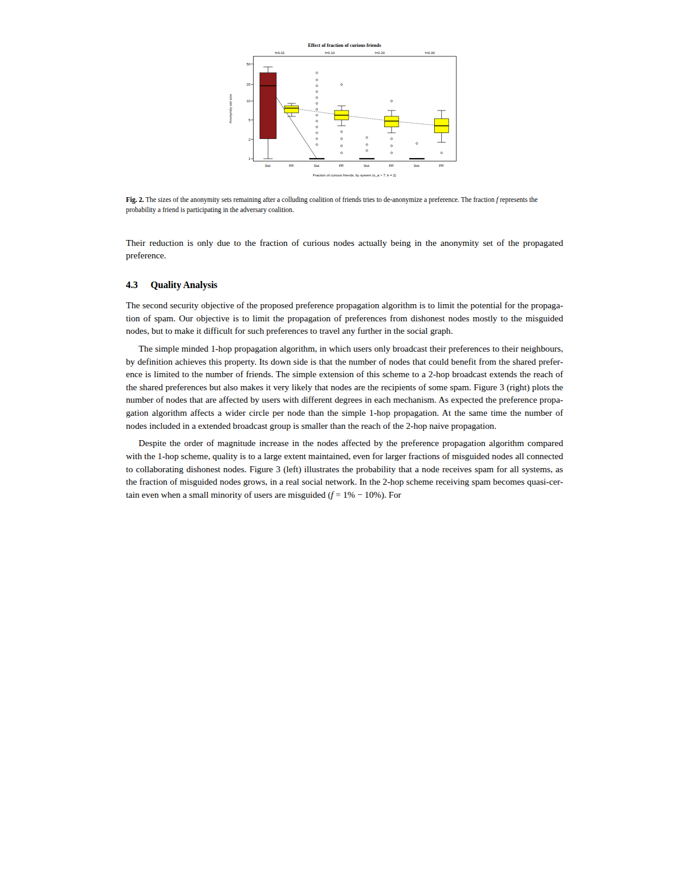Effect of fraction of curious friends
Anonymity set size 50 20 10 5 2 1 f=0.01 f=0.10 f=0.20 f=0.30 Std. PP. Std. PP. Std. PP. Std. PP. Fraction of curious friends, by system (s_a > 7, k = 2)
Fig. 2. The sizes of the anonymity sets remaining after a colluding coalition of friends tries to de-anonymize a preference. The fraction f represents the probability a friend is participating in the adversary coalition.
Their reduction is only due to the fraction of curious nodes actually being in the anonymity set of the propagated preference.
4.3 Quality Analysis
The second security objective of the proposed preference propagation algorithm is to limit the potential for the propagation of spam. Our objective is to limit the propagation of preferences from dishonest nodes mostly to the misguided nodes, but to make it difficult for such preferences to travel any further in the social graph.
The simple minded 1-hop propagation algorithm, in which users only broadcast their preferences to their neighbours, by definition achieves this property. Its down side is that the number of nodes that could benefit from the shared preference is limited to the number of friends. The simple extension of this scheme to a 2-hop broadcast extends the reach of the shared preferences but also makes it very likely that nodes are the recipients of some spam. Figure 3 (right) plots the number of nodes that are affected by users with different degrees in each mechanism. As expected the preference propagation algorithm affects a wider circle per node than the simple 1-hop propagation. At the same time the number of nodes included in a extended broadcast group is smaller than the reach of the 2-hop naive propagation.
Despite the order of magnitude increase in the nodes affected by the preference propagation algorithm compared with the 1-hop scheme, quality is to a large extent maintained, even for larger fractions of misguided nodes all connected to collaborating dishonest nodes. Figure 3 (left) illustrates the probability that a node receives spam for all systems, as the fraction of misguided nodes grows, in a real social network. In the 2-hop scheme receiving spam becomes quasi-certain even when a small minority of users are misguided (f = 1% − 10%). For